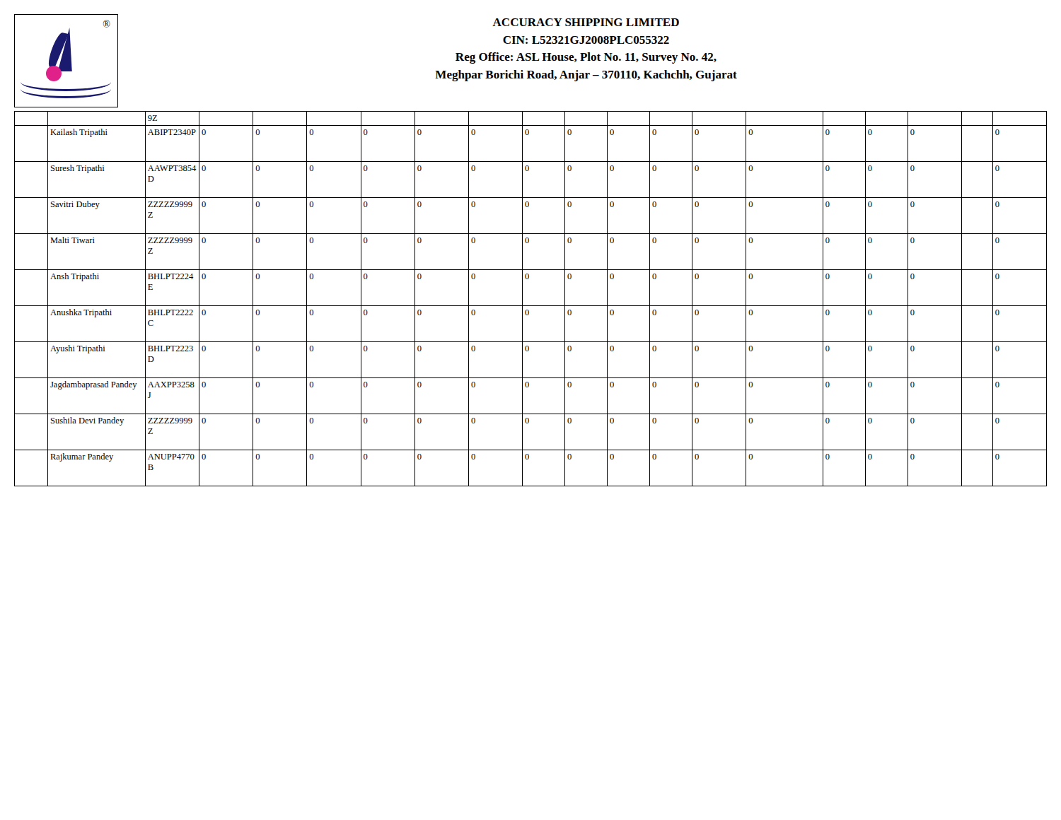®
ACCURACY SHIPPING LIMITED
CIN: L52321GJ2008PLC055322
Reg Office: ASL House, Plot No. 11, Survey No. 42,
Meghpar Borichi Road, Anjar – 370110, Kachchh, Gujarat
| | | 9Z | | | | | | | | | | | | | | | | | |
| | Kailash Tripathi | ABIPT2340P | 0 | 0 | 0 | 0 | 0 | 0 | 0 | 0 | 0 | 0 | 0 | 0 | 0 | 0 | 0 | | 0 |
| | Suresh Tripathi | AAWPT3854D | 0 | 0 | 0 | 0 | 0 | 0 | 0 | 0 | 0 | 0 | 0 | 0 | 0 | 0 | 0 | | 0 |
| | Savitri Dubey | ZZZZZ9999Z | 0 | 0 | 0 | 0 | 0 | 0 | 0 | 0 | 0 | 0 | 0 | 0 | 0 | 0 | 0 | | 0 |
| | Malti Tiwari | ZZZZZ9999Z | 0 | 0 | 0 | 0 | 0 | 0 | 0 | 0 | 0 | 0 | 0 | 0 | 0 | 0 | 0 | | 0 |
| | Ansh Tripathi | BHLPT2224E | 0 | 0 | 0 | 0 | 0 | 0 | 0 | 0 | 0 | 0 | 0 | 0 | 0 | 0 | 0 | | 0 |
| | Anushka Tripathi | BHLPT2222C | 0 | 0 | 0 | 0 | 0 | 0 | 0 | 0 | 0 | 0 | 0 | 0 | 0 | 0 | 0 | | 0 |
| | Ayushi Tripathi | BHLPT2223D | 0 | 0 | 0 | 0 | 0 | 0 | 0 | 0 | 0 | 0 | 0 | 0 | 0 | 0 | 0 | | 0 |
| | Jagdambaprasad Pandey | AAXPP3258J | 0 | 0 | 0 | 0 | 0 | 0 | 0 | 0 | 0 | 0 | 0 | 0 | 0 | 0 | 0 | | 0 |
| | Sushila Devi Pandey | ZZZZZ9999Z | 0 | 0 | 0 | 0 | 0 | 0 | 0 | 0 | 0 | 0 | 0 | 0 | 0 | 0 | 0 | | 0 |
| | Rajkumar Pandey | ANUPP4770B | 0 | 0 | 0 | 0 | 0 | 0 | 0 | 0 | 0 | 0 | 0 | 0 | 0 | 0 | 0 | | 0 |